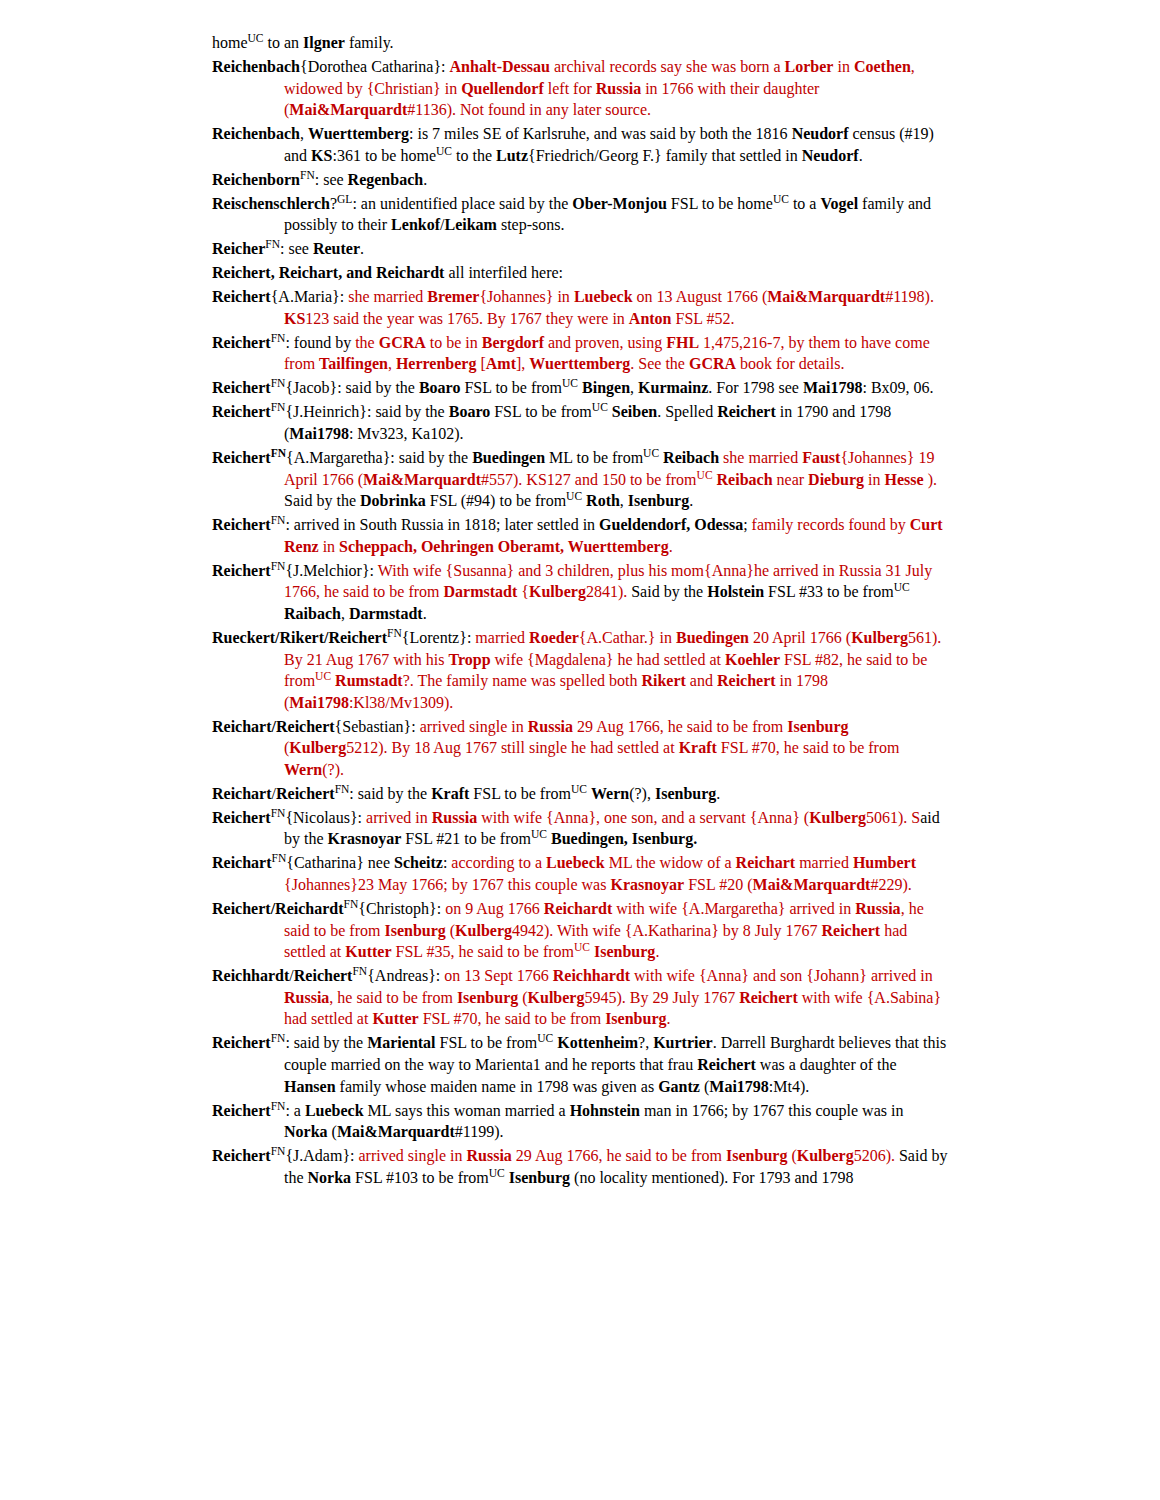homeUC to an Ilgner family.
Reichenbach{Dorothea Catharina}: Anhalt-Dessau archival records say she was born a Lorber in Coethen, widowed by {Christian} in Quellendorf left for Russia in 1766 with their daughter (Mai&Marquardt#1136). Not found in any later source.
Reichenbach, Wuerttemberg: is 7 miles SE of Karlsruhe, and was said by both the 1816 Neudorf census (#19) and KS:361 to be homeUC to the Lutz{Friedrich/Georg F.} family that settled in Neudorf.
ReichenbornFN: see Regenbach.
Reischenschlerch?GL: an unidentified place said by the Ober-Monjou FSL to be homeUC to a Vogel family and possibly to their Lenkof/Leikam step-sons.
ReicherFN: see Reuter.
Reichert, Reichart, and Reichardt all interfiled here:
Reichert{A.Maria}: she married Bremer{Johannes} in Luebeck on 13 August 1766 (Mai&Marquardt#1198). KS123 said the year was 1765. By 1767 they were in Anton FSL #52.
ReichertFN: found by the GCRA to be in Bergdorf and proven, using FHL 1,475,216-7, by them to have come from Tailfingen, Herrenberg [Amt], Wuerttemberg. See the GCRA book for details.
ReichertFN{Jacob}: said by the Boaro FSL to be fromUC Bingen, Kurmainz. For 1798 see Mai1798: Bx09, 06.
ReichertFN{J.Heinrich}: said by the Boaro FSL to be fromUC Seiben. Spelled Reichert in 1790 and 1798 (Mai1798: Mv323, Ka102).
ReichertFN{A.Margaretha}: said by the Buedingen ML to be fromUC Reibach she married Faust{Johannes} 19 April 1766 (Mai&Marquardt#557). KS127 and 150 to be fromUC Reibach near Dieburg in Hesse ). Said by the Dobrinka FSL (#94) to be fromUC Roth, Isenburg.
ReichertFN: arrived in South Russia in 1818; later settled in Gueldendorf, Odessa; family records found by Curt Renz in Scheppach, Oehringen Oberamt, Wuerttemberg.
ReichertFN{J.Melchior}: With wife {Susanna} and 3 children, plus his mom{Anna}he arrived in Russia 31 July 1766, he said to be from Darmstadt {Kulberg2841). Said by the Holstein FSL #33 to be fromUC Raibach, Darmstadt.
Rueckert/Rikert/ReichertFN{Lorentz}: married Roeder{A.Cathar.} in Buedingen 20 April 1766 (Kulberg561). By 21 Aug 1767 with his Tropp wife {Magdalena} he had settled at Koehler FSL #82, he said to be fromUC Rumstadt?. The family name was spelled both Rikert and Reichert in 1798 (Mai1798:Kl38/Mv1309).
Reichart/Reichert{Sebastian}: arrived single in Russia 29 Aug 1766, he said to be from Isenburg (Kulberg5212). By 18 Aug 1767 still single he had settled at Kraft FSL #70, he said to be from Wern(?).
Reichart/ReichertFN: said by the Kraft FSL to be fromUC Wern(?), Isenburg.
ReichertFN{Nicolaus}: arrived in Russia with wife {Anna}, one son, and a servant {Anna} (Kulberg5061). Said by the Krasnoyar FSL #21 to be fromUC Buedingen, Isenburg.
ReichartFN{Catharina} nee Scheitz: according to a Luebeck ML the widow of a Reichart married Humbert {Johannes}23 May 1766; by 1767 this couple was Krasnoyar FSL #20 (Mai&Marquardt#229).
Reichert/ReichardtFN{Christoph}: on 9 Aug 1766 Reichardt with wife {A.Margaretha} arrived in Russia, he said to be from Isenburg (Kulberg4942). With wife {A.Katharina} by 8 July 1767 Reichert had settled at Kutter FSL #35, he said to be fromUC Isenburg.
Reichhardt/ReichertFN{Andreas}: on 13 Sept 1766 Reichhardt with wife {Anna} and son {Johann} arrived in Russia, he said to be from Isenburg (Kulberg5945). By 29 July 1767 Reichert with wife {A.Sabina} had settled at Kutter FSL #70, he said to be from Isenburg.
ReichertFN: said by the Mariental FSL to be fromUC Kottenheim?, Kurtrier. Darrell Burghardt believes that this couple married on the way to Marienta1 and he reports that frau Reichert was a daughter of the Hansen family whose maiden name in 1798 was given as Gantz (Mai1798:Mt4).
ReichertFN: a Luebeck ML says this woman married a Hohnstein man in 1766; by 1767 this couple was in Norka (Mai&Marquardt#1199).
ReichertFN{J.Adam}: arrived single in Russia 29 Aug 1766, he said to be from Isenburg (Kulberg5206). Said by the Norka FSL #103 to be fromUC Isenburg (no locality mentioned). For 1793 and 1798